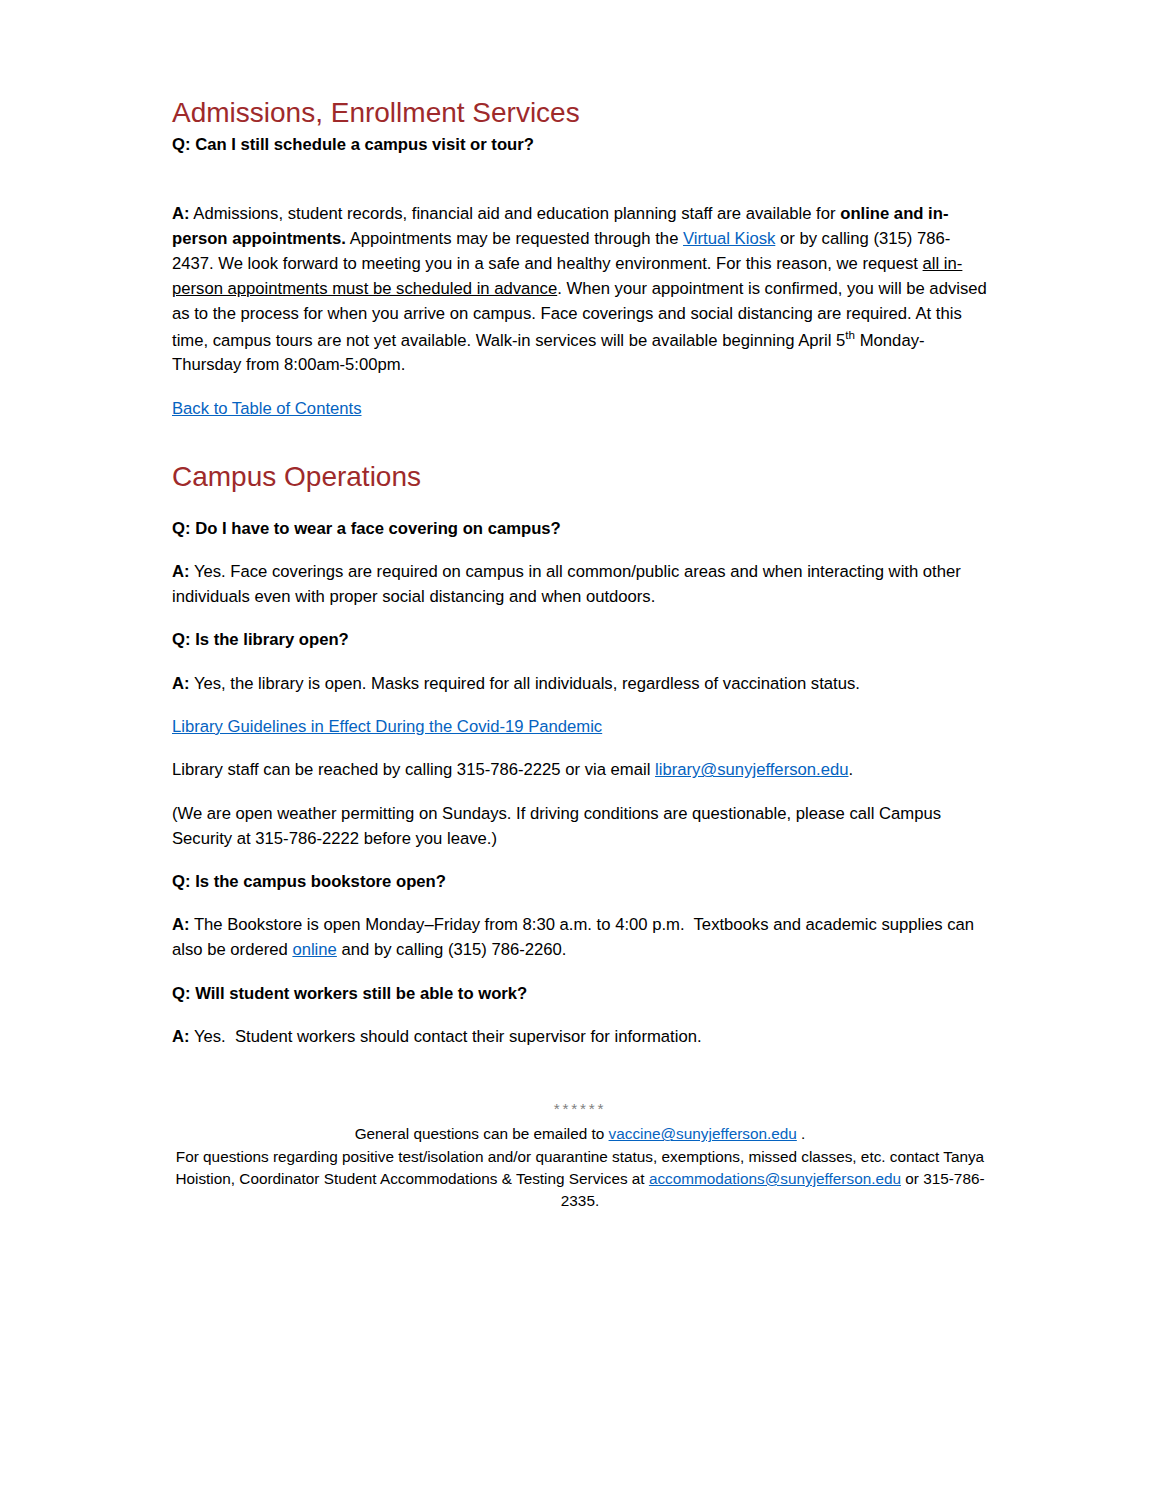Admissions, Enrollment Services
Q: Can I still schedule a campus visit or tour?
A: Admissions, student records, financial aid and education planning staff are available for online and in-person appointments. Appointments may be requested through the Virtual Kiosk or by calling (315) 786-2437. We look forward to meeting you in a safe and healthy environment. For this reason, we request all in-person appointments must be scheduled in advance. When your appointment is confirmed, you will be advised as to the process for when you arrive on campus. Face coverings and social distancing are required. At this time, campus tours are not yet available. Walk-in services will be available beginning April 5th Monday-Thursday from 8:00am-5:00pm.
Back to Table of Contents
Campus Operations
Q: Do I have to wear a face covering on campus?
A: Yes. Face coverings are required on campus in all common/public areas and when interacting with other individuals even with proper social distancing and when outdoors.
Q: Is the library open?
A: Yes, the library is open. Masks required for all individuals, regardless of vaccination status.
Library Guidelines in Effect During the Covid-19 Pandemic
Library staff can be reached by calling 315-786-2225 or via email library@sunyjefferson.edu.
(We are open weather permitting on Sundays. If driving conditions are questionable, please call Campus Security at 315-786-2222 before you leave.)
Q: Is the campus bookstore open?
A: The Bookstore is open Monday–Friday from 8:30 a.m. to 4:00 p.m. Textbooks and academic supplies can also be ordered online and by calling (315) 786-2260.
Q: Will student workers still be able to work?
A: Yes. Student workers should contact their supervisor for information.
******
General questions can be emailed to vaccine@sunyjefferson.edu .
For questions regarding positive test/isolation and/or quarantine status, exemptions, missed classes, etc. contact Tanya Hoistion, Coordinator Student Accommodations & Testing Services at accommodations@sunyjefferson.edu or 315-786-2335.